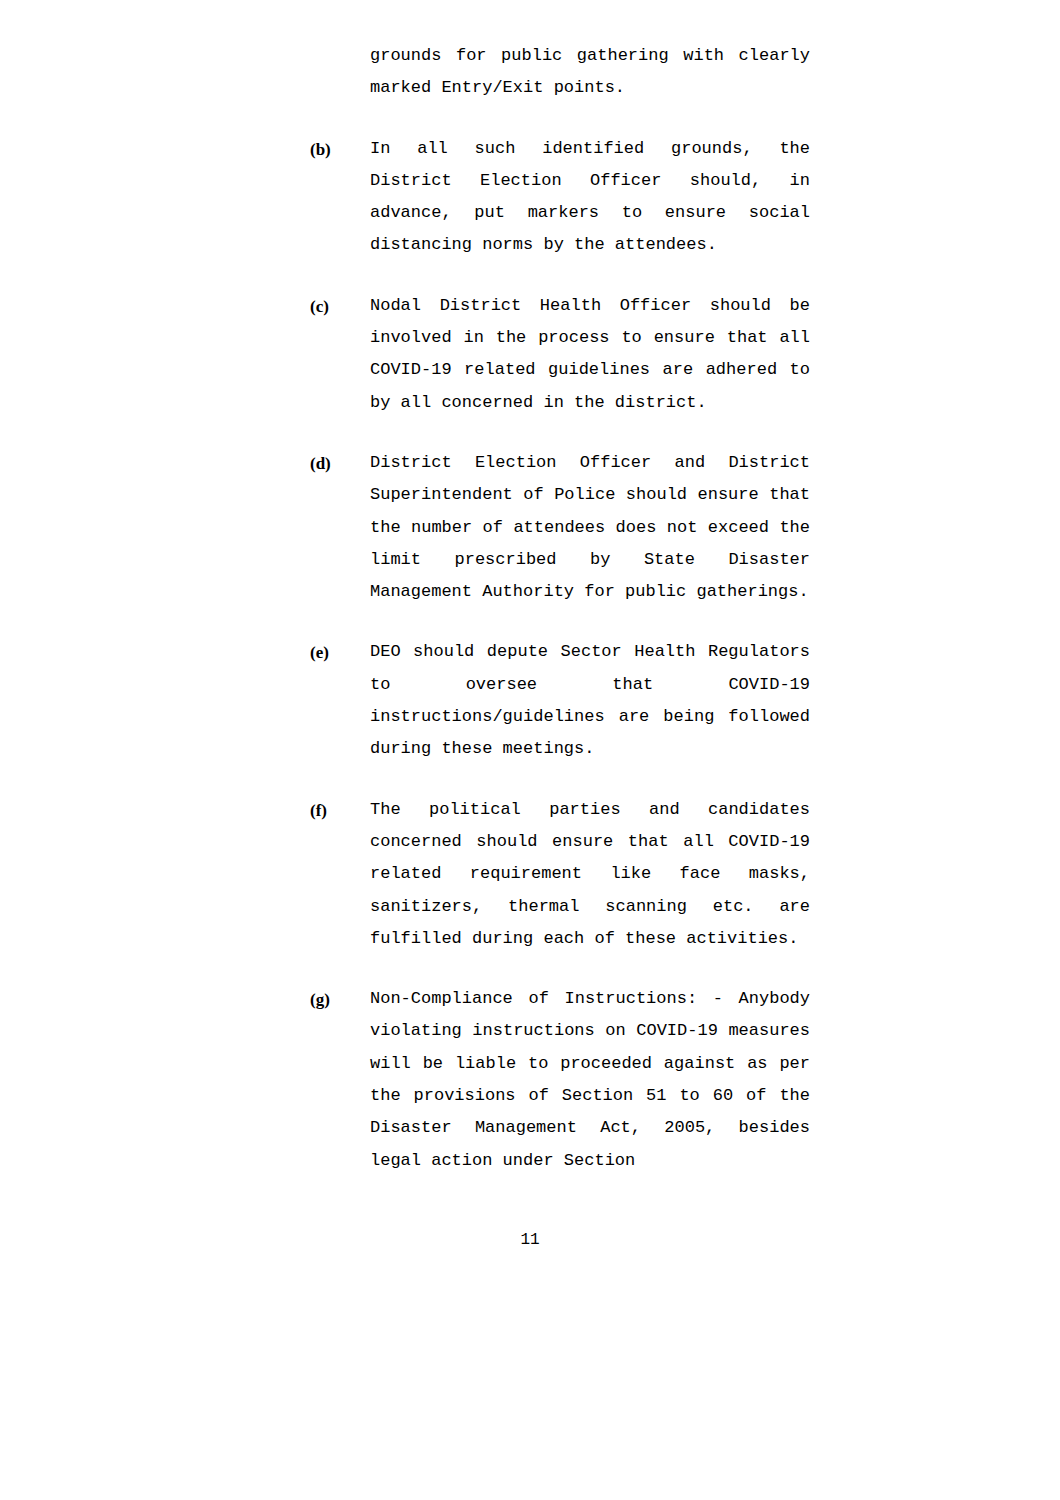grounds for public gathering with clearly marked Entry/Exit points.
(b)
In all such identified grounds, the District Election Officer should, in advance, put markers to ensure social distancing norms by the attendees.
(c)
Nodal District Health Officer should be involved in the process to ensure that all COVID-19 related guidelines are adhered to by all concerned in the district.
(d)
District Election Officer and District Superintendent of Police should ensure that the number of attendees does not exceed the limit prescribed by State Disaster Management Authority for public gatherings.
(e)
DEO should depute Sector Health Regulators to oversee that COVID-19 instructions/guidelines are being followed during these meetings.
(f)
The political parties and candidates concerned should ensure that all COVID-19 related requirement like face masks, sanitizers, thermal scanning etc. are fulfilled during each of these activities.
(g)
Non-Compliance of Instructions: - Anybody violating instructions on COVID-19 measures will be liable to proceeded against as per the provisions of Section 51 to 60 of the Disaster Management Act, 2005, besides legal action under Section
11